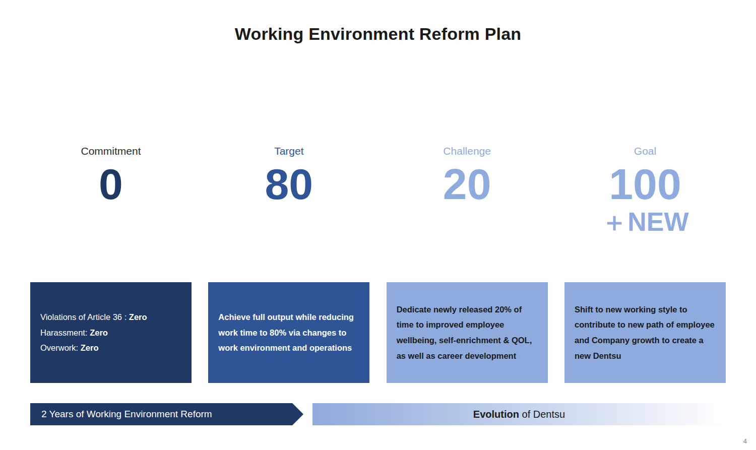Working Environment Reform Plan
Commitment
0
Target
80
Challenge
20
Goal
100＋NEW
Violations of Article 36 : Zero
Harassment: Zero
Overwork: Zero
Achieve full output while reducing work time to 80% via changes to work environment and operations
Dedicate newly released 20% of time to improved employee wellbeing, self-enrichment & QOL, as well as career development
Shift to new working style to contribute to new path of employee and Company growth to create a new Dentsu
2 Years of Working Environment Reform
Evolution of Dentsu
4